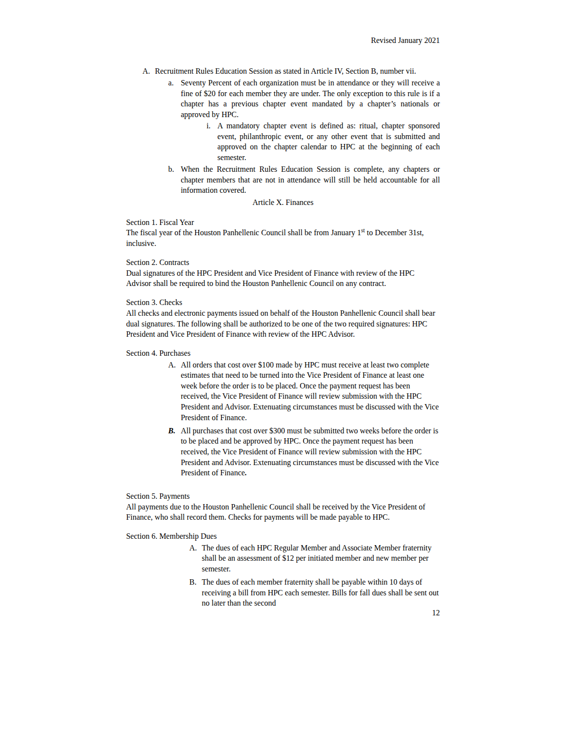Revised January 2021
A.
Recruitment Rules Education Session as stated in Article IV, Section B, number vii.
a.
Seventy Percent of each organization must be in attendance or they will receive a fine of $20 for each member they are under. The only exception to this rule is if a chapter has a previous chapter event mandated by a chapter’s nationals or approved by HPC.
i.
A mandatory chapter event is defined as: ritual, chapter sponsored event, philanthropic event, or any other event that is submitted and approved on the chapter calendar to HPC at the beginning of each semester.
b.
When the Recruitment Rules Education Session is complete, any chapters or chapter members that are not in attendance will still be held accountable for all information covered.
Article X. Finances
Section 1. Fiscal Year
The fiscal year of the Houston Panhellenic Council shall be from January 1st to December 31st, inclusive.
Section 2. Contracts
Dual signatures of the HPC President and Vice President of Finance with review of the HPC Advisor shall be required to bind the Houston Panhellenic Council on any contract.
Section 3. Checks
All checks and electronic payments issued on behalf of the Houston Panhellenic Council shall bear dual signatures. The following shall be authorized to be one of the two required signatures: HPC President and Vice President of Finance with review of the HPC Advisor.
Section 4. Purchases
A.
All orders that cost over $100 made by HPC must receive at least two complete estimates that need to be turned into the Vice President of Finance at least one week before the order is to be placed. Once the payment request has been received, the Vice President of Finance will review submission with the HPC President and Advisor. Extenuating circumstances must be discussed with the Vice President of Finance.
B.
All purchases that cost over $300 must be submitted two weeks before the order is to be placed and be approved by HPC. Once the payment request has been received, the Vice President of Finance will review submission with the HPC President and Advisor. Extenuating circumstances must be discussed with the Vice President of Finance.
Section 5. Payments
All payments due to the Houston Panhellenic Council shall be received by the Vice President of Finance, who shall record them. Checks for payments will be made payable to HPC.
Section 6. Membership Dues
A.
The dues of each HPC Regular Member and Associate Member fraternity shall be an assessment of $12 per initiated member and new member per semester.
B.
The dues of each member fraternity shall be payable within 10 days of receiving a bill from HPC each semester. Bills for fall dues shall be sent out no later than the second
12